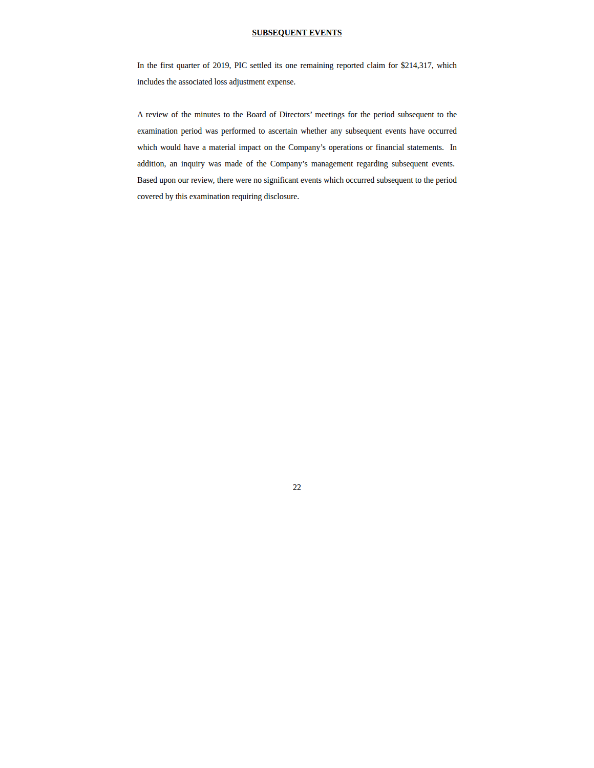SUBSEQUENT EVENTS
In the first quarter of 2019, PIC settled its one remaining reported claim for $214,317, which includes the associated loss adjustment expense.
A review of the minutes to the Board of Directors’ meetings for the period subsequent to the examination period was performed to ascertain whether any subsequent events have occurred which would have a material impact on the Company’s operations or financial statements. In addition, an inquiry was made of the Company’s management regarding subsequent events. Based upon our review, there were no significant events which occurred subsequent to the period covered by this examination requiring disclosure.
22